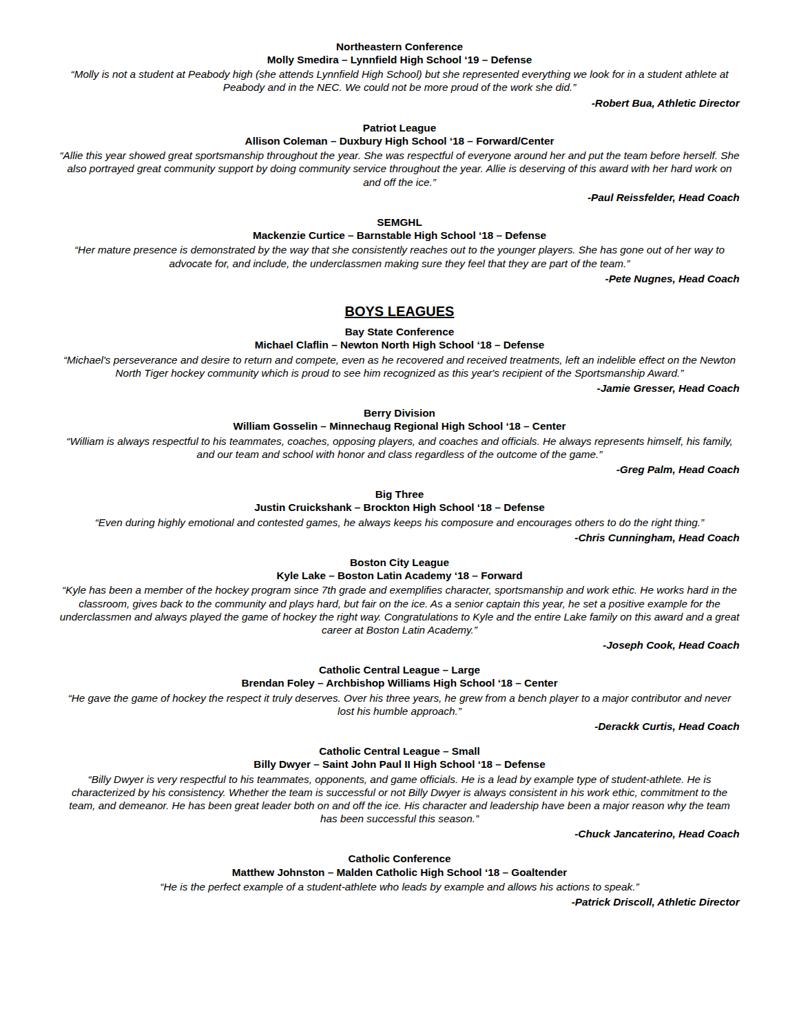Northeastern Conference
Molly Smedira – Lynnfield High School ‘19 – Defense
“Molly is not a student at Peabody high (she attends Lynnfield High School) but she represented everything we look for in a student athlete at Peabody and in the NEC. We could not be more proud of the work she did.”
-Robert Bua, Athletic Director
Patriot League
Allison Coleman – Duxbury High School ‘18 – Forward/Center
“Allie this year showed great sportsmanship throughout the year. She was respectful of everyone around her and put the team before herself. She also portrayed great community support by doing community service throughout the year. Allie is deserving of this award with her hard work on and off the ice.”
-Paul Reissfelder, Head Coach
SEMGHL
Mackenzie Curtice – Barnstable High School ‘18 – Defense
“Her mature presence is demonstrated by the way that she consistently reaches out to the younger players. She has gone out of her way to advocate for, and include, the underclassmen making sure they feel that they are part of the team.”
-Pete Nugnes, Head Coach
BOYS LEAGUES
Bay State Conference
Michael Claflin – Newton North High School ‘18 – Defense
“Michael's perseverance and desire to return and compete, even as he recovered and received treatments, left an indelible effect on the Newton North Tiger hockey community which is proud to see him recognized as this year's recipient of the Sportsmanship Award.”
-Jamie Gresser, Head Coach
Berry Division
William Gosselin – Minnechaug Regional High School ‘18 – Center
“William is always respectful to his teammates, coaches, opposing players, and coaches and officials. He always represents himself, his family, and our team and school with honor and class regardless of the outcome of the game.”
-Greg Palm, Head Coach
Big Three
Justin Cruickshank – Brockton High School ‘18 – Defense
“Even during highly emotional and contested games, he always keeps his composure and encourages others to do the right thing.”
-Chris Cunningham, Head Coach
Boston City League
Kyle Lake – Boston Latin Academy ‘18 – Forward
“Kyle has been a member of the hockey program since 7th grade and exemplifies character, sportsmanship and work ethic. He works hard in the classroom, gives back to the community and plays hard, but fair on the ice. As a senior captain this year, he set a positive example for the underclassmen and always played the game of hockey the right way. Congratulations to Kyle and the entire Lake family on this award and a great career at Boston Latin Academy.”
-Joseph Cook, Head Coach
Catholic Central League – Large
Brendan Foley – Archbishop Williams High School ‘18 – Center
“He gave the game of hockey the respect it truly deserves. Over his three years, he grew from a bench player to a major contributor and never lost his humble approach.”
-Derackk Curtis, Head Coach
Catholic Central League – Small
Billy Dwyer – Saint John Paul II High School ‘18 – Defense
“Billy Dwyer is very respectful to his teammates, opponents, and game officials. He is a lead by example type of student-athlete. He is characterized by his consistency. Whether the team is successful or not Billy Dwyer is always consistent in his work ethic, commitment to the team, and demeanor. He has been great leader both on and off the ice. His character and leadership have been a major reason why the team has been successful this season.”
-Chuck Jancaterino, Head Coach
Catholic Conference
Matthew Johnston – Malden Catholic High School ‘18 – Goaltender
“He is the perfect example of a student-athlete who leads by example and allows his actions to speak.”
-Patrick Driscoll, Athletic Director